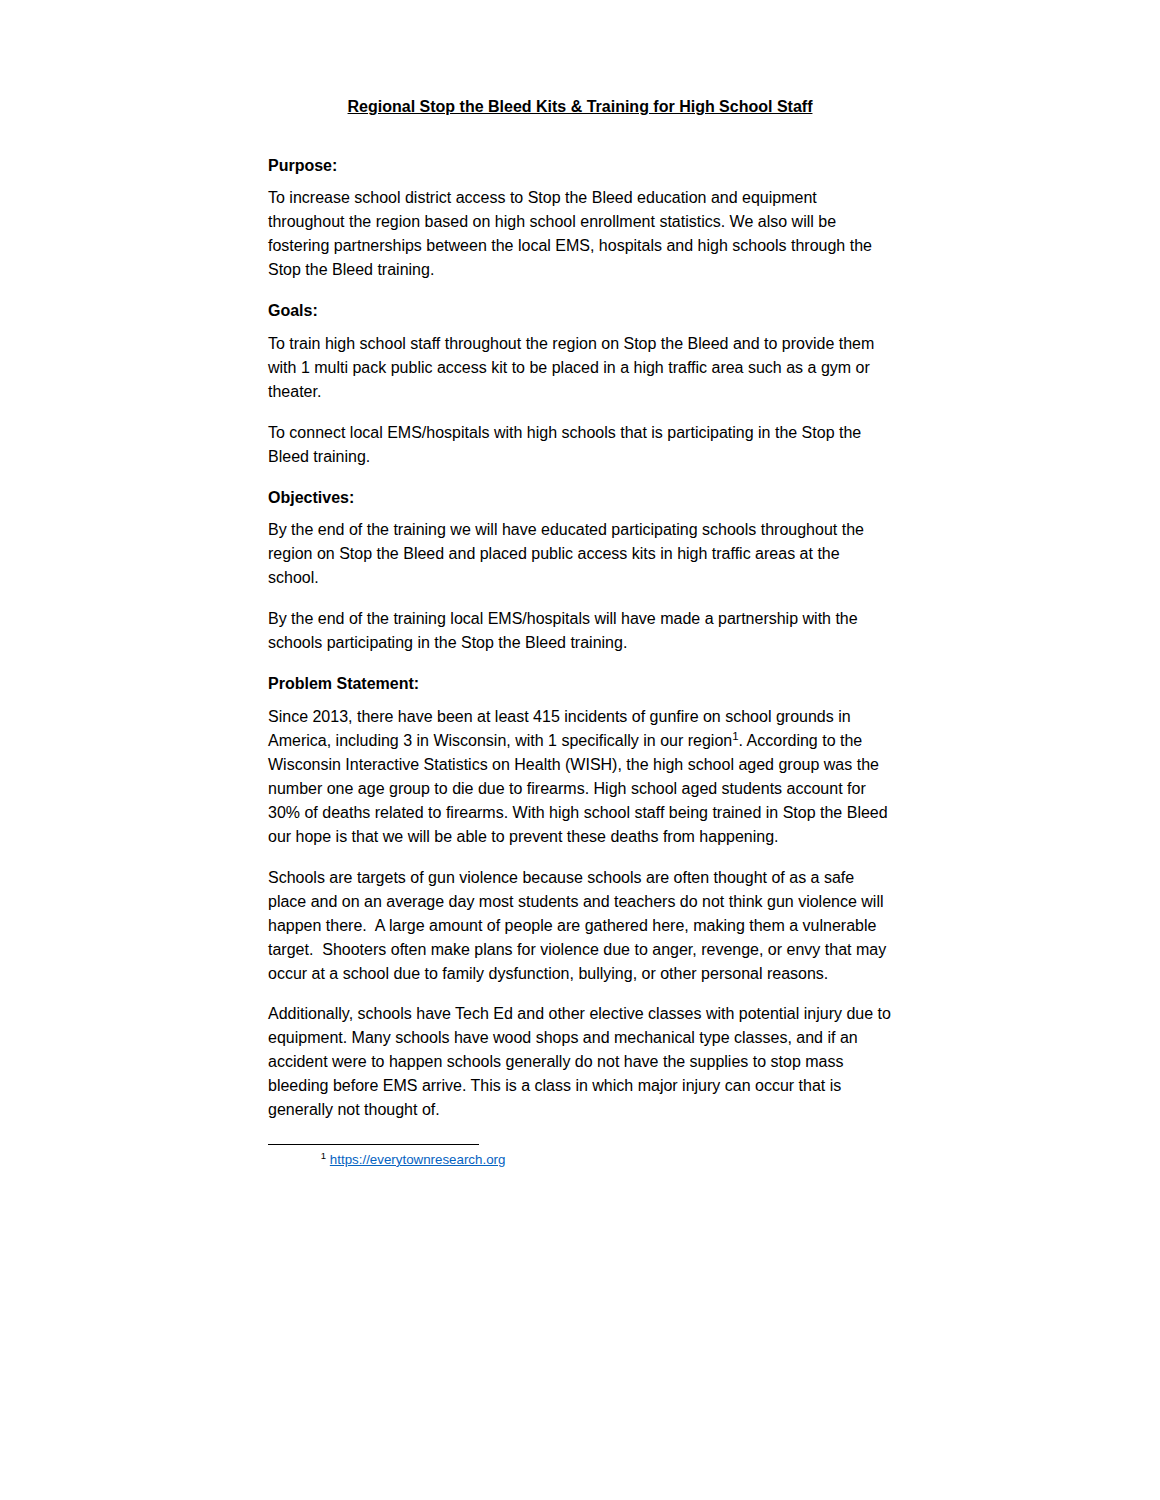Regional Stop the Bleed Kits & Training for High School Staff
Purpose:
To increase school district access to Stop the Bleed education and equipment throughout the region based on high school enrollment statistics. We also will be fostering partnerships between the local EMS, hospitals and high schools through the Stop the Bleed training.
Goals:
To train high school staff throughout the region on Stop the Bleed and to provide them with 1 multi pack public access kit to be placed in a high traffic area such as a gym or theater.
To connect local EMS/hospitals with high schools that is participating in the Stop the Bleed training.
Objectives:
By the end of the training we will have educated participating schools throughout the region on Stop the Bleed and placed public access kits in high traffic areas at the school.
By the end of the training local EMS/hospitals will have made a partnership with the schools participating in the Stop the Bleed training.
Problem Statement:
Since 2013, there have been at least 415 incidents of gunfire on school grounds in America, including 3 in Wisconsin, with 1 specifically in our region1. According to the Wisconsin Interactive Statistics on Health (WISH), the high school aged group was the number one age group to die due to firearms. High school aged students account for 30% of deaths related to firearms. With high school staff being trained in Stop the Bleed our hope is that we will be able to prevent these deaths from happening.
Schools are targets of gun violence because schools are often thought of as a safe place and on an average day most students and teachers do not think gun violence will happen there. A large amount of people are gathered here, making them a vulnerable target. Shooters often make plans for violence due to anger, revenge, or envy that may occur at a school due to family dysfunction, bullying, or other personal reasons.
Additionally, schools have Tech Ed and other elective classes with potential injury due to equipment. Many schools have wood shops and mechanical type classes, and if an accident were to happen schools generally do not have the supplies to stop mass bleeding before EMS arrive. This is a class in which major injury can occur that is generally not thought of.
1 https://everytownresearch.org